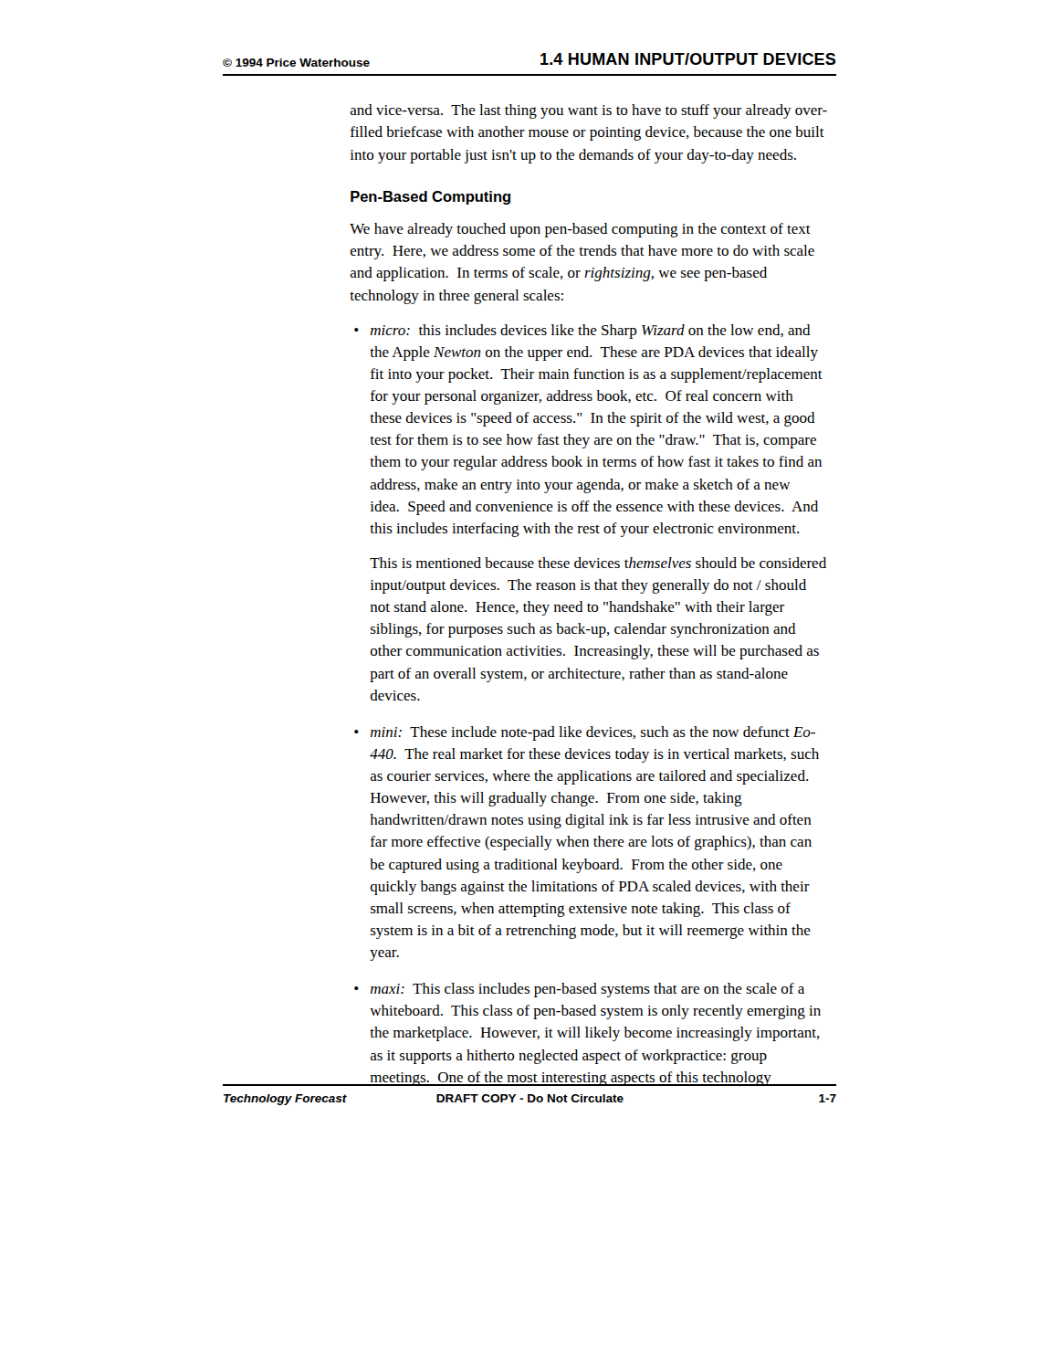© 1994 Price Waterhouse
1.4 HUMAN INPUT/OUTPUT DEVICES
and vice-versa. The last thing you want is to have to stuff your already over-filled briefcase with another mouse or pointing device, because the one built into your portable just isn't up to the demands of your day-to-day needs.
Pen-Based Computing
We have already touched upon pen-based computing in the context of text entry. Here, we address some of the trends that have more to do with scale and application. In terms of scale, or rightsizing, we see pen-based technology in three general scales:
micro: this includes devices like the Sharp Wizard on the low end, and the Apple Newton on the upper end. These are PDA devices that ideally fit into your pocket. Their main function is as a supplement/replacement for your personal organizer, address book, etc. Of real concern with these devices is "speed of access." In the spirit of the wild west, a good test for them is to see how fast they are on the "draw." That is, compare them to your regular address book in terms of how fast it takes to find an address, make an entry into your agenda, or make a sketch of a new idea. Speed and convenience is off the essence with these devices. And this includes interfacing with the rest of your electronic environment.
This is mentioned because these devices themselves should be considered input/output devices. The reason is that they generally do not / should not stand alone. Hence, they need to "handshake" with their larger siblings, for purposes such as back-up, calendar synchronization and other communication activities. Increasingly, these will be purchased as part of an overall system, or architecture, rather than as stand-alone devices.
mini: These include note-pad like devices, such as the now defunct Eo-440. The real market for these devices today is in vertical markets, such as courier services, where the applications are tailored and specialized. However, this will gradually change. From one side, taking handwritten/drawn notes using digital ink is far less intrusive and often far more effective (especially when there are lots of graphics), than can be captured using a traditional keyboard. From the other side, one quickly bangs against the limitations of PDA scaled devices, with their small screens, when attempting extensive note taking. This class of system is in a bit of a retrenching mode, but it will reemerge within the year.
maxi: This class includes pen-based systems that are on the scale of a whiteboard. This class of pen-based system is only recently emerging in the marketplace. However, it will likely become increasingly important, as it supports a hitherto neglected aspect of workpractice: group meetings. One of the most interesting aspects of this technology
Technology Forecast
DRAFT COPY - Do Not Circulate
1-7